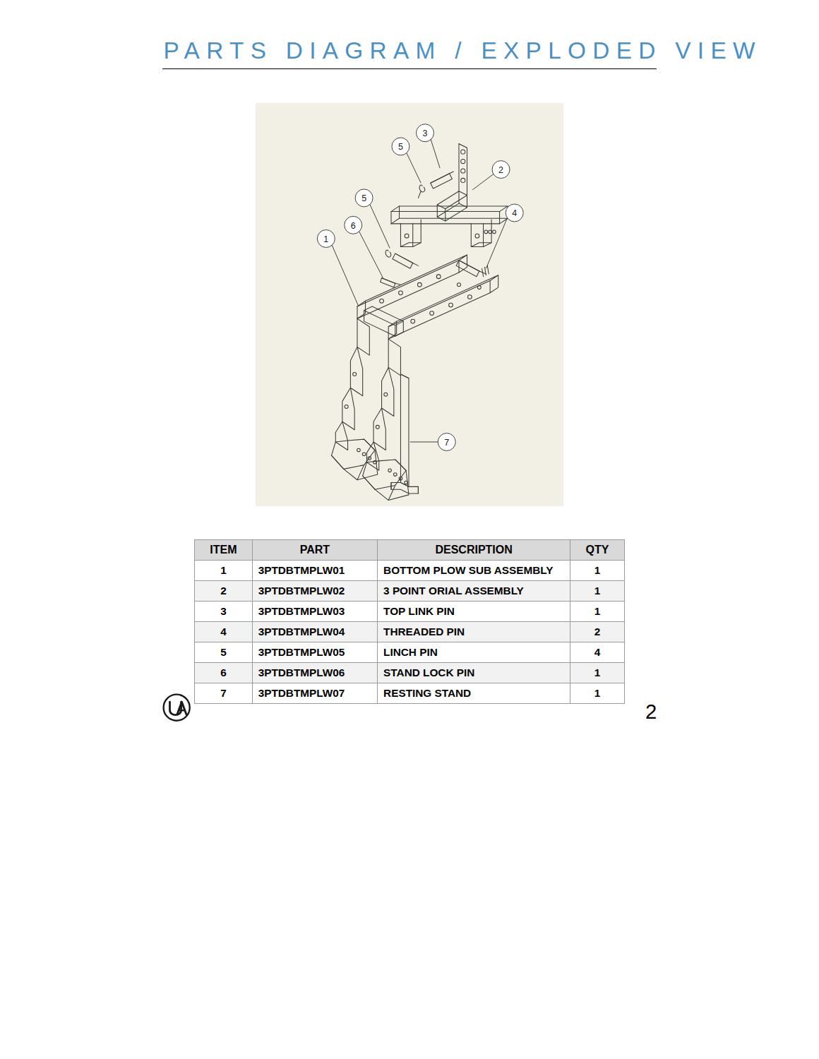PARTS DIAGRAM / EXPLODED VIEW
3 5 2 5 4 6 1 7
| ITEM | PART | DESCRIPTION | QTY |
| --- | --- | --- | --- |
| 1 | 3PTDBTMPLW01 | BOTTOM PLOW SUB ASSEMBLY | 1 |
| 2 | 3PTDBTMPLW02 | 3 POINT ORIAL ASSEMBLY | 1 |
| 3 | 3PTDBTMPLW03 | TOP LINK PIN | 1 |
| 4 | 3PTDBTMPLW04 | THREADED PIN | 2 |
| 5 | 3PTDBTMPLW05 | LINCH PIN | 4 |
| 6 | 3PTDBTMPLW06 | STAND LOCK PIN | 1 |
| 7 | 3PTDBTMPLW07 | RESTING STAND | 1 |
2